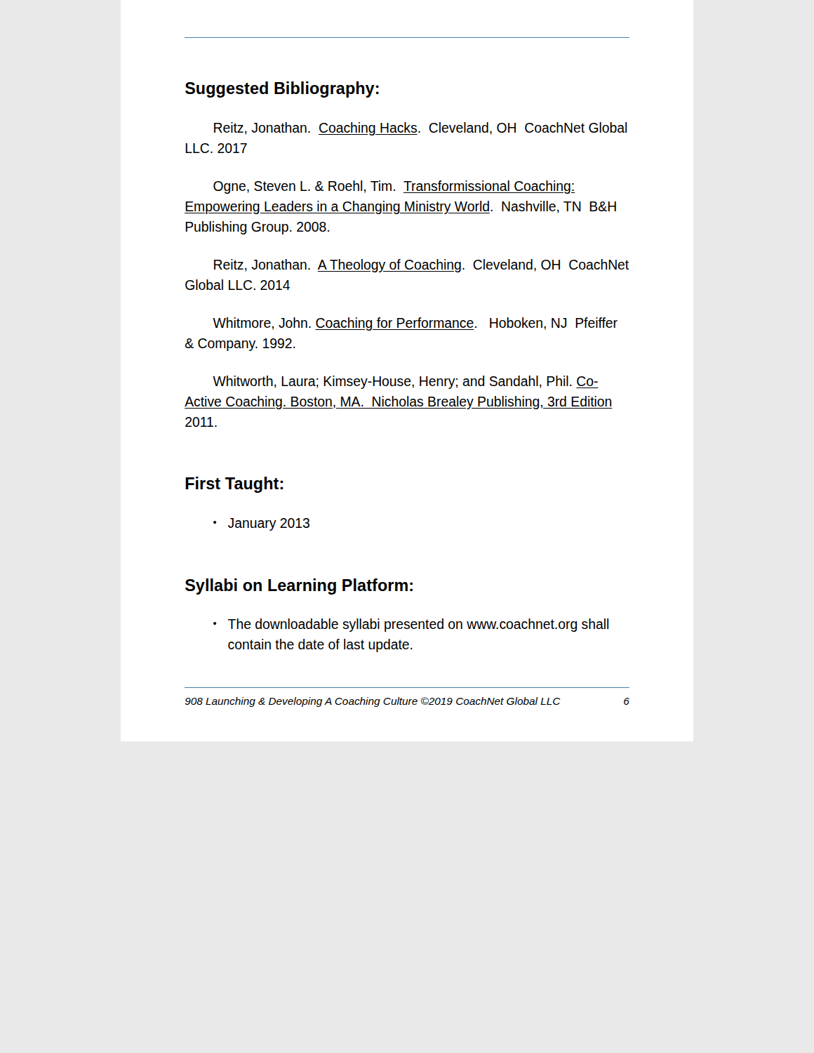Suggested Bibliography:
Reitz, Jonathan. Coaching Hacks. Cleveland, OH CoachNet Global LLC. 2017
Ogne, Steven L. & Roehl, Tim. Transformissional Coaching: Empowering Leaders in a Changing Ministry World. Nashville, TN B&H Publishing Group. 2008.
Reitz, Jonathan. A Theology of Coaching. Cleveland, OH CoachNet Global LLC. 2014
Whitmore, John. Coaching for Performance. Hoboken, NJ Pfeiffer & Company. 1992.
Whitworth, Laura; Kimsey-House, Henry; and Sandahl, Phil. Co-Active Coaching. Boston, MA. Nicholas Brealey Publishing, 3rd Edition 2011.
First Taught:
January 2013
Syllabi on Learning Platform:
The downloadable syllabi presented on www.coachnet.org shall contain the date of last update.
908 Launching & Developing A Coaching Culture ©2019 CoachNet Global LLC 6